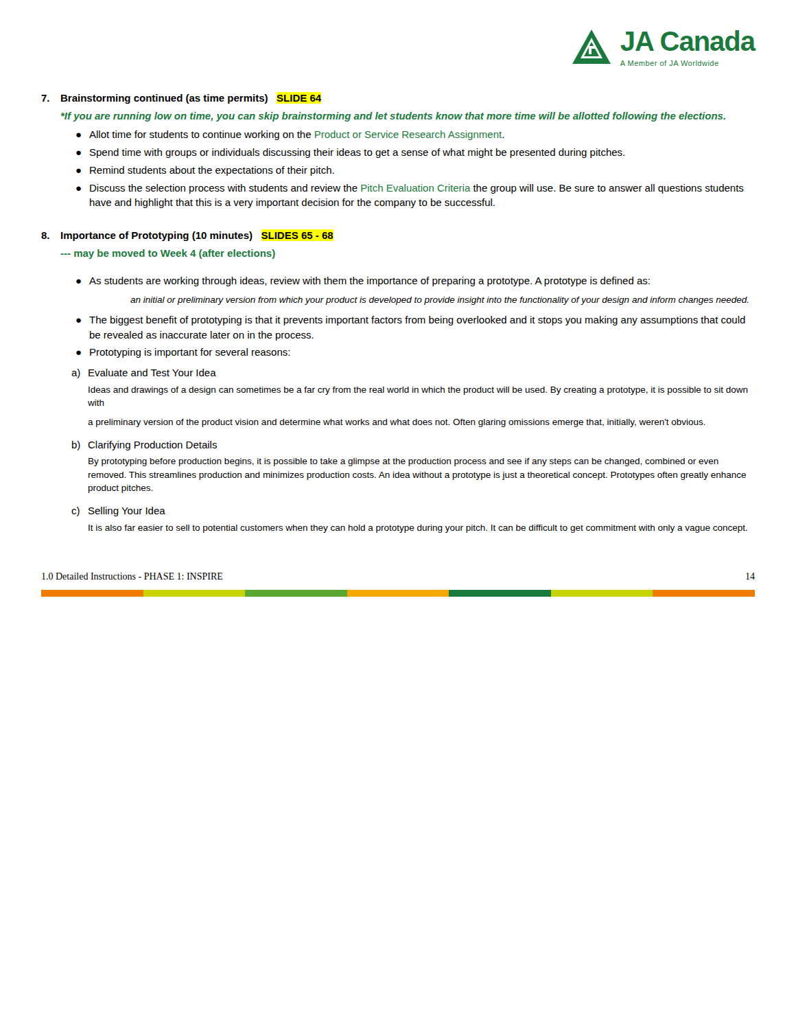JA Canada
A Member of JA Worldwide
7.
Brainstorming continued (as time permits) SLIDE 64
*If you are running low on time, you can skip brainstorming and let students know that more time will be allotted following the elections.
Allot time for students to continue working on the Product or Service Research Assignment.
Spend time with groups or individuals discussing their ideas to get a sense of what might be presented during pitches.
Remind students about the expectations of their pitch.
Discuss the selection process with students and review the Pitch Evaluation Criteria the group will use. Be sure to answer all questions students have and highlight that this is a very important decision for the company to be successful.
8.
Importance of Prototyping (10 minutes) SLIDES 65 - 68
--- may be moved to Week 4 (after elections)
As students are working through ideas, review with them the importance of preparing a prototype. A prototype is defined as:
an initial or preliminary version from which your product is developed to provide insight into the functionality of your design and inform changes needed.
The biggest benefit of prototyping is that it prevents important factors from being overlooked and it stops you making any assumptions that could be revealed as inaccurate later on in the process.
Prototyping is important for several reasons:
Evaluate and Test Your Idea
Ideas and drawings of a design can sometimes be a far cry from the real world in which the product will be used. By creating a prototype, it is possible to sit down with
a preliminary version of the product vision and determine what works and what does not. Often glaring omissions emerge that, initially, weren't obvious.
Clarifying Production Details
By prototyping before production begins, it is possible to take a glimpse at the production process and see if any steps can be changed, combined or even removed. This streamlines production and minimizes production costs. An idea without a prototype is just a theoretical concept. Prototypes often greatly enhance product pitches.
Selling Your Idea
It is also far easier to sell to potential customers when they can hold a prototype during your pitch. It can be difficult to get commitment with only a vague concept.
1.0 Detailed Instructions - PHASE 1: INSPIRE
14